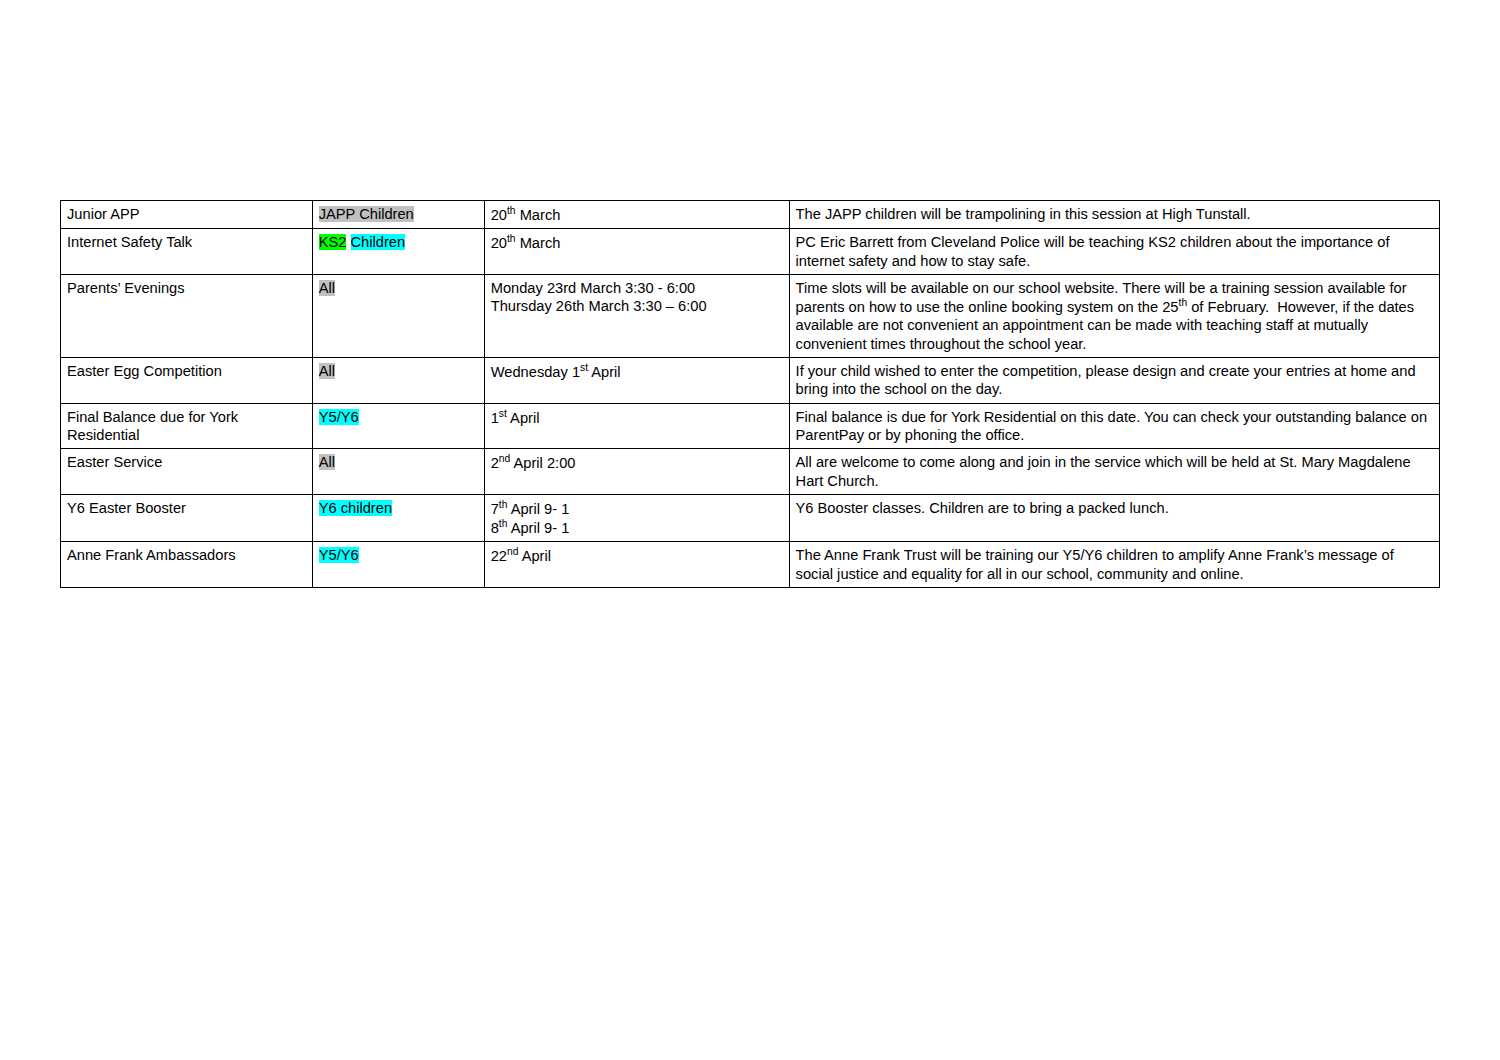| Junior APP | JAPP Children | 20 th March | The JAPP children will be trampolining in this session at High Tunstall. |
| Internet Safety Talk | KS2 Children | 20 th March | PC Eric Barrett from Cleveland Police will be teaching KS2 children about the importance of internet safety and how to stay safe. |
| Parents’ Evenings | All | Monday 23rd March 3:30 - 6:00 Thursday 26th March 3:30 – 6:00 | Time slots will be available on our school website. There will be a training session available for parents on how to use the online booking system on the 25 th of February. However, if the dates available are not convenient an appointment can be made with teaching staff at mutually convenient times throughout the school year. |
| Easter Egg Competition | All | Wednesday 1 st April | If your child wished to enter the competition, please design and create your entries at home and bring into the school on the day. |
| Final Balance due for York Residential | Y5/Y6 | 1 st April | Final balance is due for York Residential on this date. You can check your outstanding balance on ParentPay or by phoning the office. |
| Easter Service | All | 2 nd April 2:00 | All are welcome to come along and join in the service which will be held at St. Mary Magdalene Hart Church. |
| Y6 Easter Booster | Y6 children | 7 th April 9- 1 8 th April 9- 1 | Y6 Booster classes. Children are to bring a packed lunch. |
| Anne Frank Ambassadors | Y5/Y6 | 22 nd April | The Anne Frank Trust will be training our Y5/Y6 children to amplify Anne Frank’s message of social justice and equality for all in our school, community and online. |